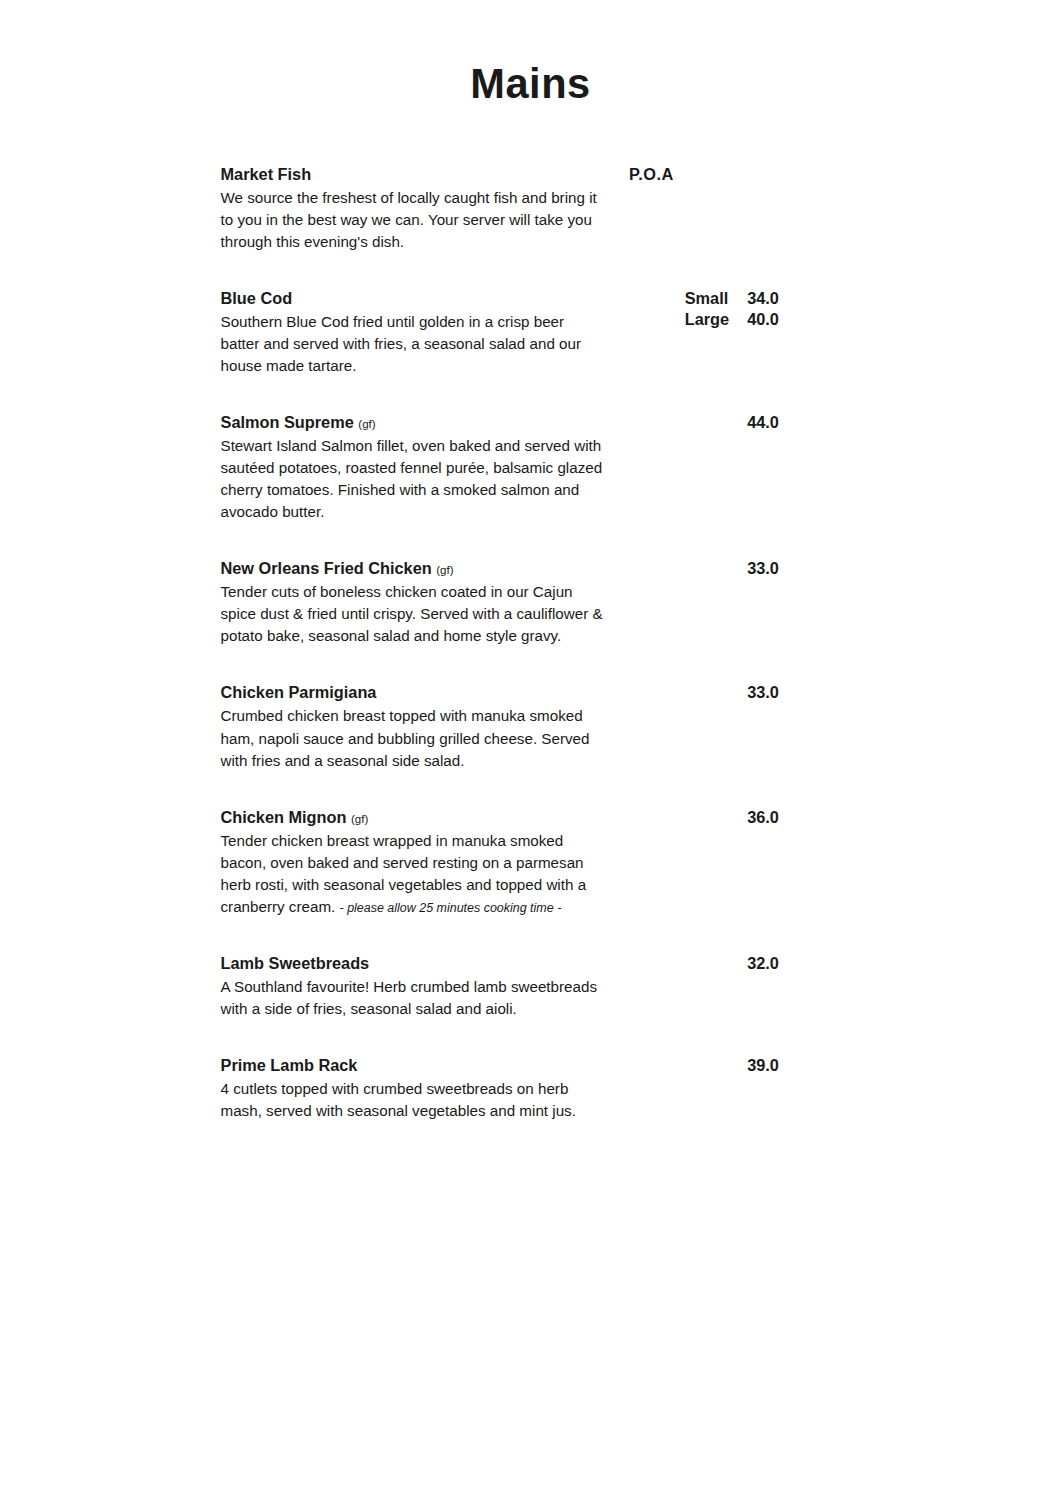Mains
Market Fish
We source the freshest of locally caught fish and bring it to you in the best way we can. Your server will take you through this evening's dish.
P.O.A
Blue Cod
Southern Blue Cod fried until golden in a crisp beer batter and served with fries, a seasonal salad and our house made tartare.
| Small | 34.0 |
| Large | 40.0 |
Salmon Supreme (gf)
Stewart Island Salmon fillet, oven baked and served with sautéed potatoes, roasted fennel purée, balsamic glazed cherry tomatoes. Finished with a smoked salmon and avocado butter.
44.0
New Orleans Fried Chicken (gf)
Tender cuts of boneless chicken coated in our Cajun spice dust & fried until crispy. Served with a cauliflower & potato bake, seasonal salad and home style gravy.
33.0
Chicken Parmigiana
Crumbed chicken breast topped with manuka smoked ham, napoli sauce and bubbling grilled cheese. Served with fries and a seasonal side salad.
33.0
Chicken Mignon (gf)
Tender chicken breast wrapped in manuka smoked bacon, oven baked and served resting on a parmesan herb rosti, with seasonal vegetables and topped with a cranberry cream. - please allow 25 minutes cooking time -
36.0
Lamb Sweetbreads
A Southland favourite! Herb crumbed lamb sweetbreads with a side of fries, seasonal salad and aioli.
32.0
Prime Lamb Rack
4 cutlets topped with crumbed sweetbreads on herb mash, served with seasonal vegetables and mint jus.
39.0